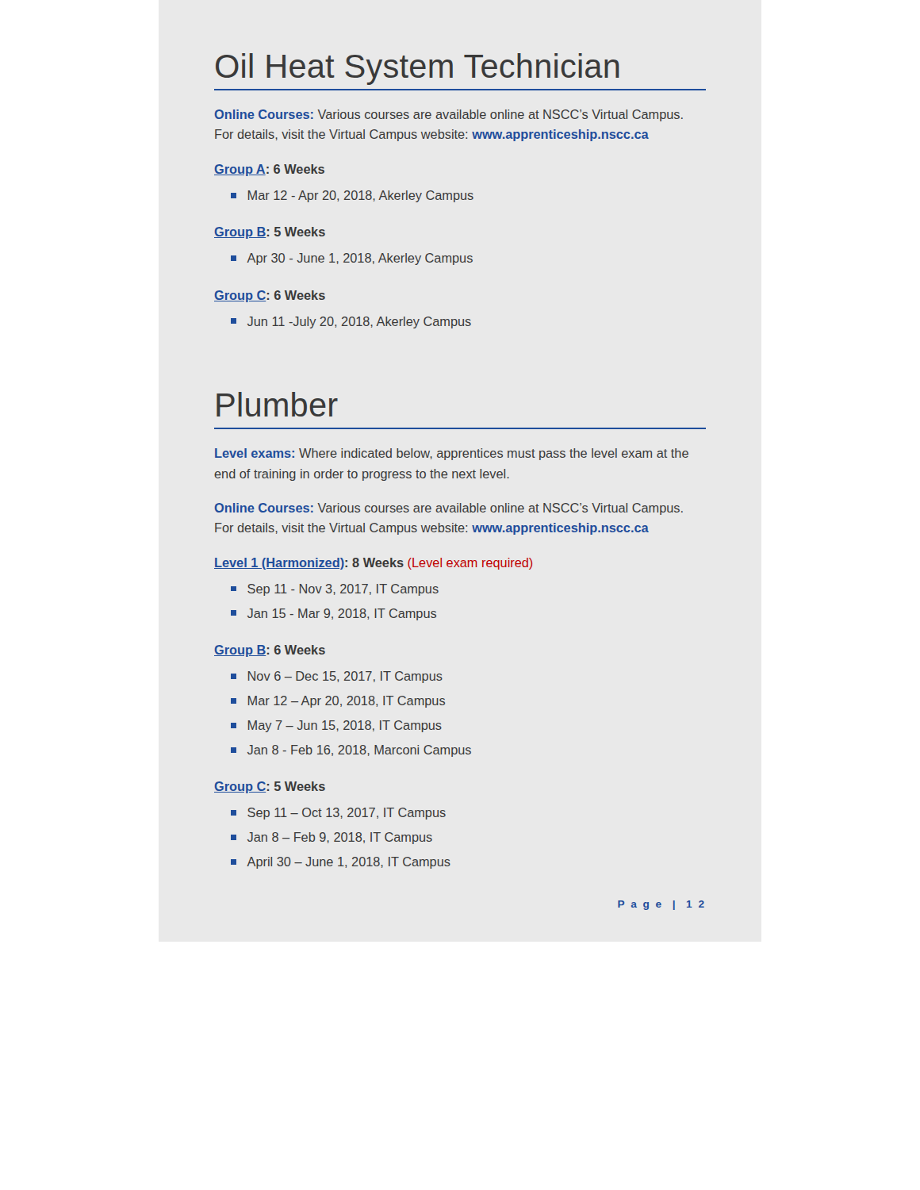Oil Heat System Technician
Online Courses: Various courses are available online at NSCC’s Virtual Campus. For details, visit the Virtual Campus website: www.apprenticeship.nscc.ca
Group A: 6 Weeks
Mar 12 - Apr 20, 2018, Akerley Campus
Group B: 5 Weeks
Apr 30 - June 1, 2018, Akerley Campus
Group C: 6 Weeks
Jun 11 -July 20, 2018, Akerley Campus
Plumber
Level exams: Where indicated below, apprentices must pass the level exam at the end of training in order to progress to the next level.
Online Courses: Various courses are available online at NSCC’s Virtual Campus. For details, visit the Virtual Campus website: www.apprenticeship.nscc.ca
Level 1 (Harmonized): 8 Weeks (Level exam required)
Sep 11 - Nov 3, 2017, IT Campus
Jan 15 - Mar 9, 2018, IT Campus
Group B: 6 Weeks
Nov 6 – Dec 15, 2017, IT Campus
Mar 12 – Apr 20, 2018, IT Campus
May 7 – Jun 15, 2018, IT Campus
Jan 8 - Feb 16, 2018, Marconi Campus
Group C: 5 Weeks
Sep 11 – Oct 13, 2017, IT Campus
Jan 8 – Feb 9, 2018, IT Campus
April 30 – June 1, 2018, IT Campus
P a g e | 1 2